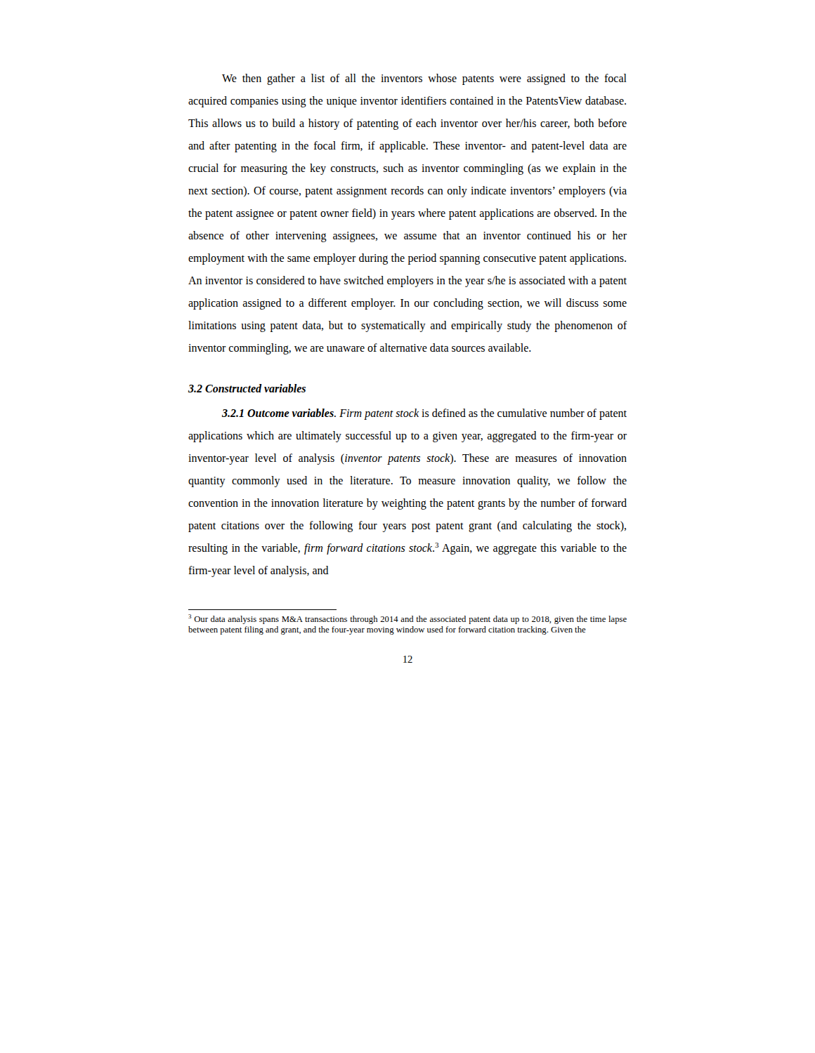We then gather a list of all the inventors whose patents were assigned to the focal acquired companies using the unique inventor identifiers contained in the PatentsView database. This allows us to build a history of patenting of each inventor over her/his career, both before and after patenting in the focal firm, if applicable. These inventor- and patent-level data are crucial for measuring the key constructs, such as inventor commingling (as we explain in the next section). Of course, patent assignment records can only indicate inventors’ employers (via the patent assignee or patent owner field) in years where patent applications are observed. In the absence of other intervening assignees, we assume that an inventor continued his or her employment with the same employer during the period spanning consecutive patent applications. An inventor is considered to have switched employers in the year s/he is associated with a patent application assigned to a different employer. In our concluding section, we will discuss some limitations using patent data, but to systematically and empirically study the phenomenon of inventor commingling, we are unaware of alternative data sources available.
3.2 Constructed variables
3.2.1 Outcome variables. Firm patent stock is defined as the cumulative number of patent applications which are ultimately successful up to a given year, aggregated to the firm-year or inventor-year level of analysis (inventor patents stock). These are measures of innovation quantity commonly used in the literature. To measure innovation quality, we follow the convention in the innovation literature by weighting the patent grants by the number of forward patent citations over the following four years post patent grant (and calculating the stock), resulting in the variable, firm forward citations stock.3 Again, we aggregate this variable to the firm-year level of analysis, and
3 Our data analysis spans M&A transactions through 2014 and the associated patent data up to 2018, given the time lapse between patent filing and grant, and the four-year moving window used for forward citation tracking. Given the
12